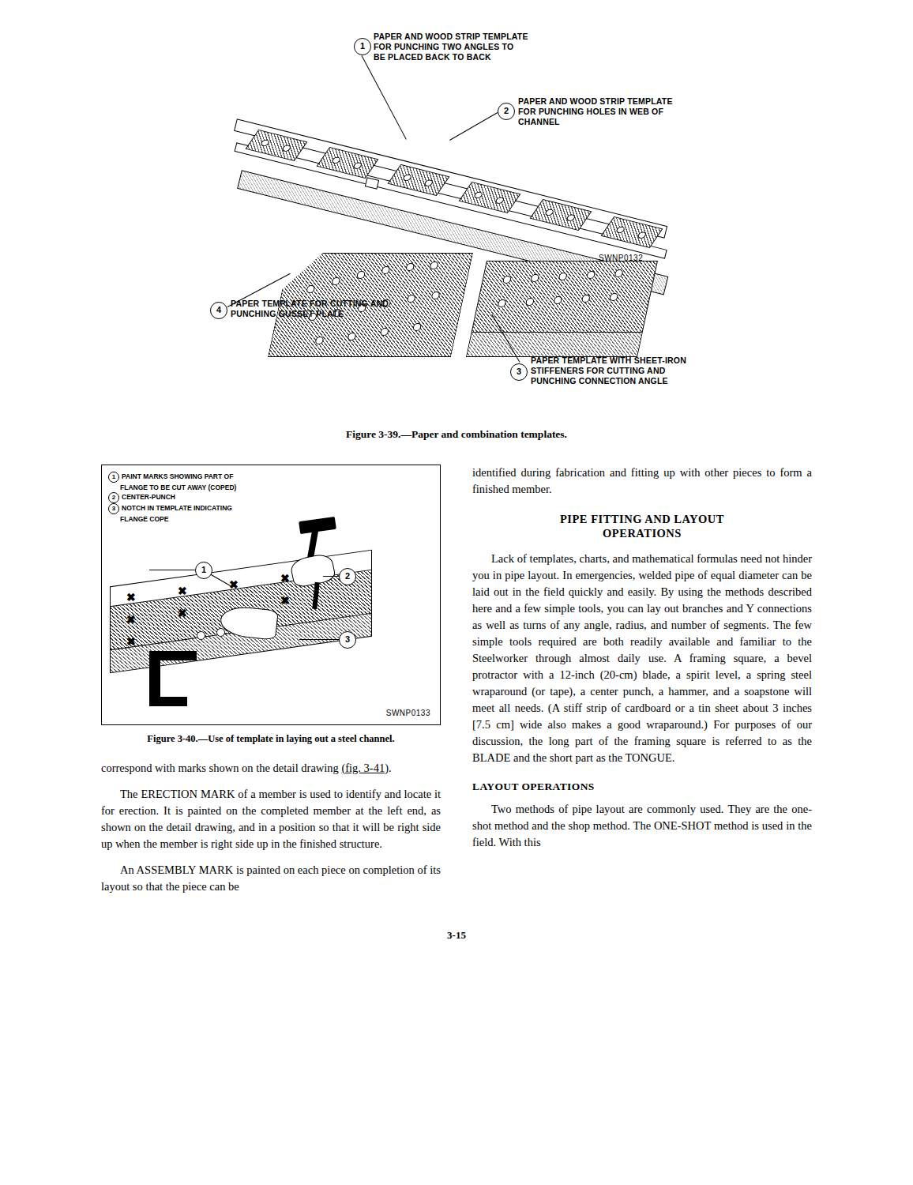1
PAPER AND WOOD STRIP TEMPLATE
FOR PUNCHING TWO ANGLES TO
BE PLACED BACK TO BACK
2
PAPER AND WOOD STRIP TEMPLATE
FOR PUNCHING HOLES IN WEB OF
CHANNEL
4
PAPER TEMPLATE FOR CUTTING AND
PUNCHING GUSSET PLATE
3
PAPER TEMPLATE WITH SHEET-IRON
STIFFENERS FOR CUTTING AND
PUNCHING CONNECTION ANGLE
SWNP0132
Figure 3-39.—Paper and combination templates.
1 PAINT MARKS SHOWING PART OF
FLANGE TO BE CUT AWAY (COPED)
2 CENTER-PUNCH
3 NOTCH IN TEMPLATE INDICATING
FLANGE COPE
✖ ✖ ✖ ✖ ✖ ✖ ✖ ✖
1
2
3
SWNP0133
Figure 3-40.—Use of template in laying out a steel channel.
correspond with marks shown on the detail drawing (fig. 3-41).
The ERECTION MARK of a member is used to identify and locate it for erection. It is painted on the completed member at the left end, as shown on the detail drawing, and in a position so that it will be right side up when the member is right side up in the finished structure.
An ASSEMBLY MARK is painted on each piece on completion of its layout so that the piece can be
identified during fabrication and fitting up with other pieces to form a finished member.
PIPE FITTING AND LAYOUT
OPERATIONS
Lack of templates, charts, and mathematical formulas need not hinder you in pipe layout. In emergencies, welded pipe of equal diameter can be laid out in the field quickly and easily. By using the methods described here and a few simple tools, you can lay out branches and Y connections as well as turns of any angle, radius, and number of segments. The few simple tools required are both readily available and familiar to the Steelworker through almost daily use. A framing square, a bevel protractor with a 12-inch (20-cm) blade, a spirit level, a spring steel wraparound (or tape), a center punch, a hammer, and a soapstone will meet all needs. (A stiff strip of cardboard or a tin sheet about 3 inches [7.5 cm] wide also makes a good wraparound.) For purposes of our discussion, the long part of the framing square is referred to as the BLADE and the short part as the TONGUE.
LAYOUT OPERATIONS
Two methods of pipe layout are commonly used. They are the one-shot method and the shop method. The ONE-SHOT method is used in the field. With this
3-15